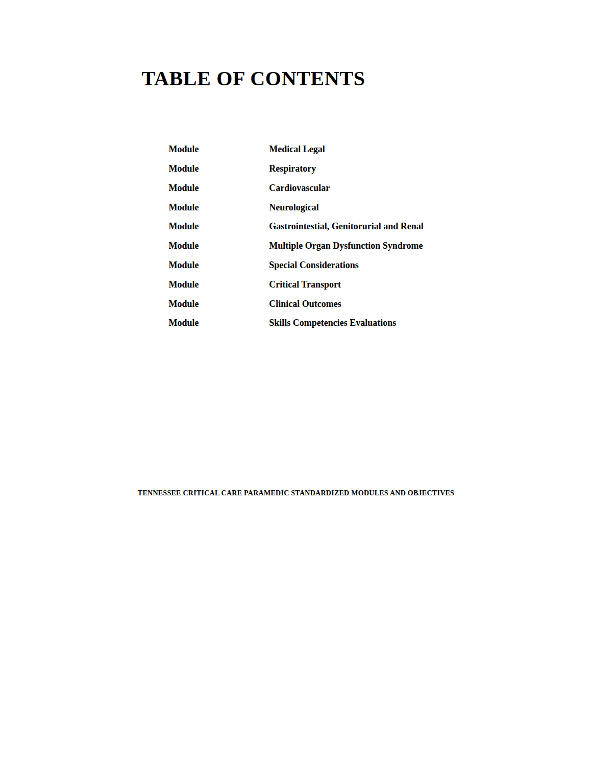TABLE OF CONTENTS
| Module | Medical Legal |
| Module | Respiratory |
| Module | Cardiovascular |
| Module | Neurological |
| Module | Gastrointestial, Genitorurial and Renal |
| Module | Multiple Organ Dysfunction Syndrome |
| Module | Special Considerations |
| Module | Critical Transport |
| Module | Clinical Outcomes |
| Module | Skills Competencies Evaluations |
TENNESSEE CRITICAL CARE PARAMEDIC STANDARDIZED MODULES AND OBJECTIVES